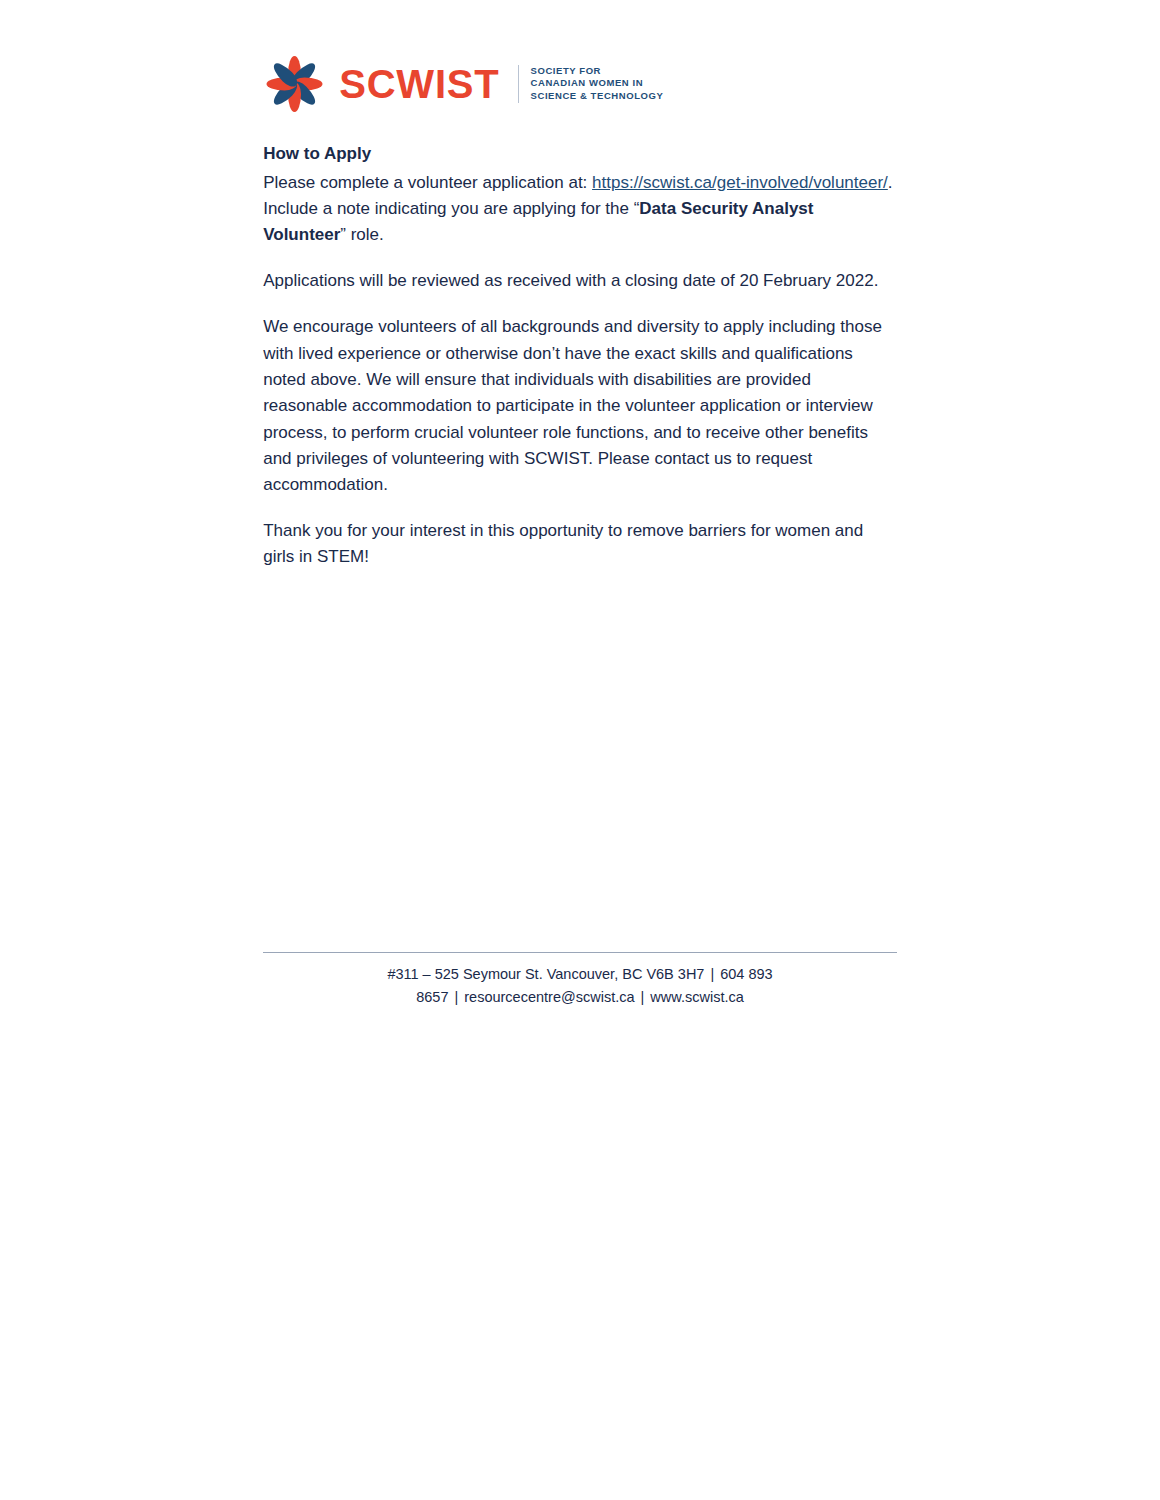SCWIST
Society for
Canadian Women in
Science & Technology
How to Apply
Please complete a volunteer application at: https://scwist.ca/get-involved/volunteer/. Include a note indicating you are applying for the “Data Security Analyst Volunteer” role.
Applications will be reviewed as received with a closing date of 20 February 2022.
We encourage volunteers of all backgrounds and diversity to apply including those with lived experience or otherwise don’t have the exact skills and qualifications noted above. We will ensure that individuals with disabilities are provided reasonable accommodation to participate in the volunteer application or interview process, to perform crucial volunteer role functions, and to receive other benefits and privileges of volunteering with SCWIST. Please contact us to request accommodation.
Thank you for your interest in this opportunity to remove barriers for women and girls in STEM!
#311 – 525 Seymour St. Vancouver, BC V6B 3H7|604 893 8657|resourcecentre@scwist.ca|www.scwist.ca